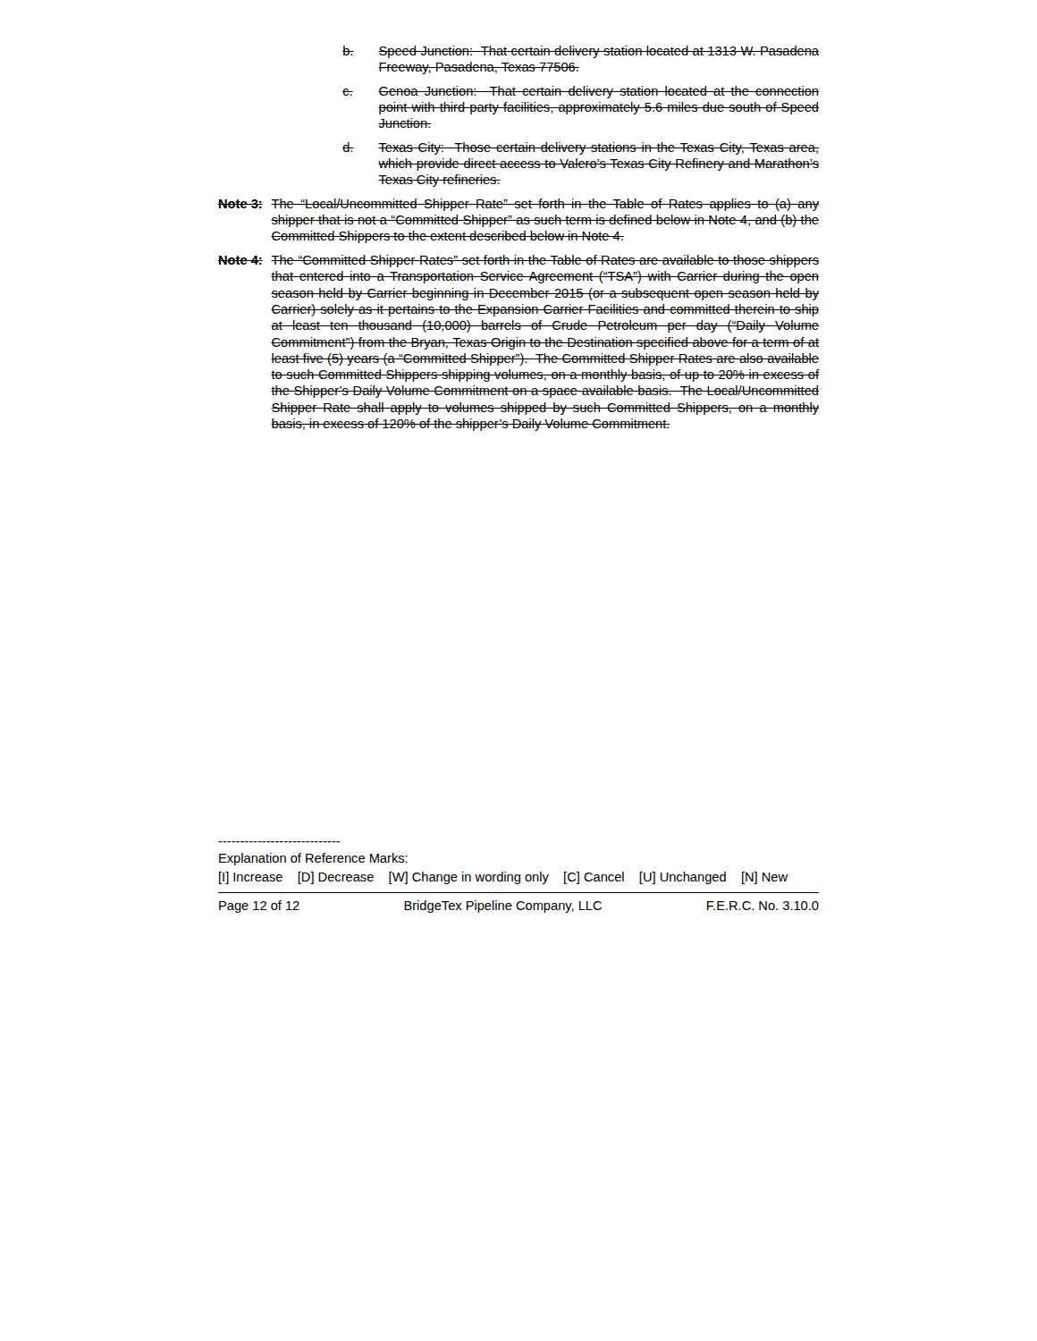b. Speed Junction: That certain delivery station located at 1313 W. Pasadena Freeway, Pasadena, Texas 77506.
c. Genoa Junction: That certain delivery station located at the connection point with third party facilities, approximately 5.6 miles due south of Speed Junction.
d. Texas City: Those certain delivery stations in the Texas City, Texas area, which provide direct access to Valero’s Texas City Refinery and Marathon’s Texas City refineries.
Note 3: The “Local/Uncommitted Shipper Rate” set forth in the Table of Rates applies to (a) any shipper that is not a “Committed Shipper” as such term is defined below in Note 4, and (b) the Committed Shippers to the extent described below in Note 4.
Note 4: The “Committed Shipper Rates” set forth in the Table of Rates are available to those shippers that entered into a Transportation Service Agreement (“TSA”) with Carrier during the open season held by Carrier beginning in December 2015 (or a subsequent open season held by Carrier) solely as it pertains to the Expansion Carrier Facilities and committed therein to ship at least ten thousand (10,000) barrels of Crude Petroleum per day (“Daily Volume Commitment”) from the Bryan, Texas Origin to the Destination specified above for a term of at least five (5) years (a “Committed Shipper”). The Committed Shipper Rates are also available to such Committed Shippers shipping volumes, on a monthly basis, of up to 20% in excess of the Shipper’s Daily Volume Commitment on a space-available basis. The Local/Uncommitted Shipper Rate shall apply to volumes shipped by such Committed Shippers, on a monthly basis, in excess of 120% of the shipper’s Daily Volume Commitment.
----------------------------
Explanation of Reference Marks:
[I] Increase [D] Decrease [W] Change in wording only [C] Cancel [U] Unchanged [N] New
Page 12 of 12 BridgeTex Pipeline Company, LLC F.E.R.C. No. 3.10.0